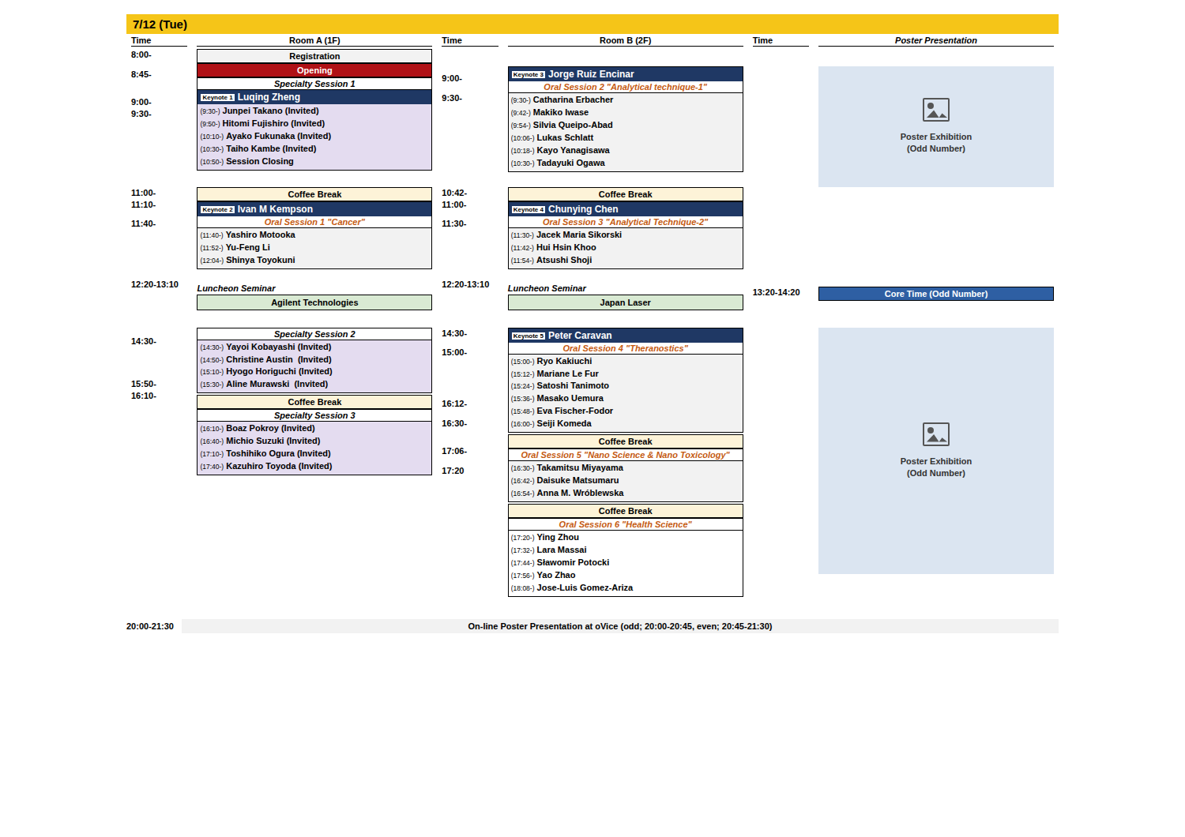7/12 (Tue)
| Time 8:00- 8:45- 9:00- 9:30- | Room A (1F) Registration Opening Specialty Session 1 Keynote 1 Luqing Zheng (9:30-) Junpei Takano (Invited) (9:50-) Hitomi Fujishiro (Invited) (10:10-) Ayako Fukunaka (Invited) (10:30-) Taiho Kambe (Invited) (10:50-) Session Closing | Time 9:00- 9:30- | Room B (2F) Keynote 3 Jorge Ruiz Encinar Oral Session 2 "Analytical technique-1" (9:30-) Catharina Erbacher (9:42-) Makiko Iwase (9:54-) Silvia Queipo-Abad (10:06-) Lukas Schlatt (10:18-) Kayo Yanagisawa (10:30-) Tadayuki Ogawa | Time | Poster Presentation Poster Exhibition (Odd Number) |
| 11:00- 11:10- 11:40- | Coffee Break Keynote 2 Ivan M Kempson Oral Session 1 "Cancer" (11:40-) Yashiro Motooka (11:52-) Yu-Feng Li (12:04-) Shinya Toyokuni | 10:42- 11:00- 11:30- | Coffee Break Keynote 4 Chunying Chen Oral Session 3 "Analytical Technique-2" (11:30-) Jacek Maria Sikorski (11:42-) Hui Hsin Khoo (11:54-) Atsushi Shoji | | |
| 12:20-13:10 | Luncheon Seminar Agilent Technologies | 12:20-13:10 | Luncheon Seminar Japan Laser | 13:20-14:20 | Core Time (Odd Number) |
| 14:30- 15:50- 16:10- | Specialty Session 2 (14:30-) Yayoi Kobayashi (Invited) (14:50-) Christine Austin (Invited) (15:10-) Hyogo Horiguchi (Invited) (15:30-) Aline Murawski (Invited) Coffee Break Specialty Session 3 (16:10-) Boaz Pokroy (Invited) (16:40-) Michio Suzuki (Invited) (17:10-) Toshihiko Ogura (Invited) (17:40-) Kazuhiro Toyoda (Invited) | 14:30- 15:00- 16:12- 16:30- 17:06- 17:20 | Keynote 5 Peter Caravan Oral Session 4 "Theranostics" (15:00-) Ryo Kakiuchi (15:12-) Mariane Le Fur (15:24-) Satoshi Tanimoto (15:36-) Masako Uemura (15:48-) Eva Fischer-Fodor (16:00-) Seiji Komeda Coffee Break Oral Session 5 "Nano Science & Nano Toxicology" (16:30-) Takamitsu Miyayama (16:42-) Daisuke Matsumaru (16:54-) Anna M. Wróblewska Coffee Break Oral Session 6 "Health Science" (17:20-) Ying Zhou (17:32-) Lara Massai (17:44-) Sławomir Potocki (17:56-) Yao Zhao (18:08-) Jose-Luis Gomez-Ariza | | Poster Exhibition (Odd Number) |
20:00-21:30
On-line Poster Presentation at oVice (odd; 20:00-20:45, even; 20:45-21:30)